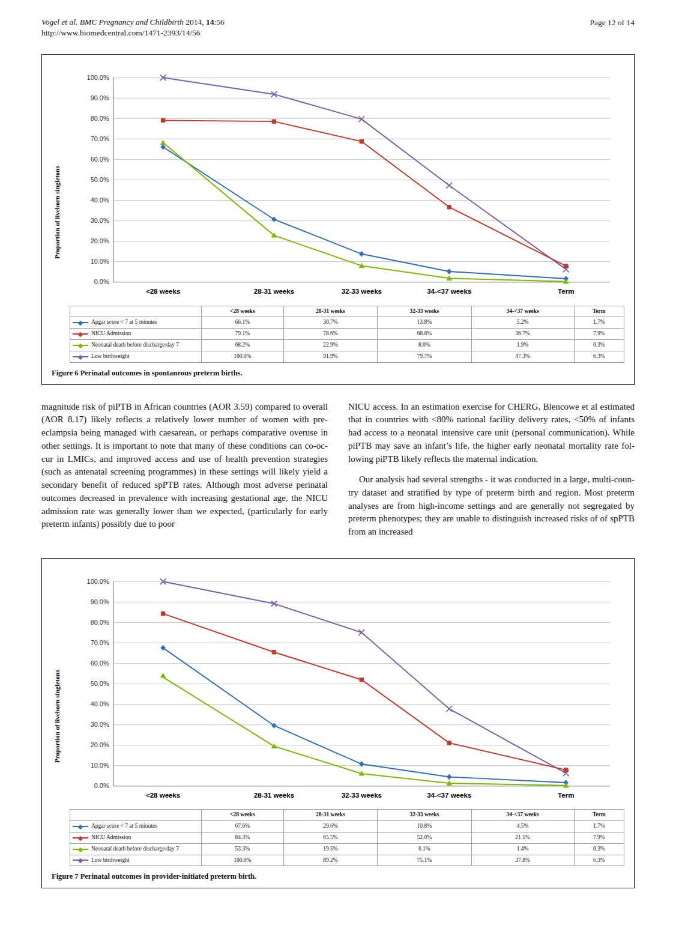Vogel et al. BMC Pregnancy and Childbirth 2014, 14:56
http://www.biomedcentral.com/1471-2393/14/56
Page 12 of 14
Proportion of liveborn singletons
100.0% 90.0% 80.0% 70.0% 60.0% 50.0% 40.0% 30.0% 20.0% 10.0% 0.0% <28 weeks 28-31 weeks 32-33 weeks 34-<37 weeks Term
| | <28 weeks | 28-31 weeks | 32-33 weeks | 34-<37 weeks | Term |
| --- | --- | --- | --- | --- | --- |
| Apgar score < 7 at 5 minutes | 66.1% | 30.7% | 13.8% | 5.2% | 1.7% |
| NICU Admission | 79.1% | 78.6% | 68.8% | 36.7% | 7.9% |
| Neonatal death before discharge/day 7 | 68.2% | 22.9% | 8.0% | 1.9% | 0.3% |
| Low birthweight | 100.0% | 91.9% | 79.7% | 47.3% | 6.3% |
Figure 6 Perinatal outcomes in spontaneous preterm births.
magnitude risk of piPTB in African countries (AOR 3.59) compared to overall (AOR 8.17) likely reflects a relatively lower number of women with pre-eclampsia being managed with caesarean, or perhaps comparative overuse in other settings. It is important to note that many of these conditions can co-occur in LMICs, and improved access and use of health prevention strategies (such as antenatal screening programmes) in these settings will likely yield a secondary benefit of reduced spPTB rates. Although most adverse perinatal outcomes decreased in prevalence with increasing gestational age, the NICU admission rate was generally lower than we expected, (particularly for early preterm infants) possibly due to poor
NICU access. In an estimation exercise for CHERG, Blencowe et al estimated that in countries with <80% national facility delivery rates, <50% of infants had access to a neonatal intensive care unit (personal communication). While piPTB may save an infant’s life, the higher early neonatal mortality rate following piPTB likely reflects the maternal indication.
Our analysis had several strengths - it was conducted in a large, multi-country dataset and stratified by type of preterm birth and region. Most preterm analyses are from high-income settings and are generally not segregated by preterm phenotypes; they are unable to distinguish increased risks of of spPTB from an increased
Proportion of liveborn singletons
100.0% 90.0% 80.0% 70.0% 60.0% 50.0% 40.0% 30.0% 20.0% 10.0% 0.0% <28 weeks 28-31 weeks 32-33 weeks 34-<37 weeks Term
| | <28 weeks | 28-31 weeks | 32-33 weeks | 34-<37 weeks | Term |
| --- | --- | --- | --- | --- | --- |
| Apgar score < 7 at 5 minutes | 67.6% | 29.6% | 10.8% | 4.5% | 1.7% |
| NICU Admission | 84.3% | 65.5% | 52.0% | 21.1% | 7.9% |
| Neonatal death before discharge/day 7 | 53.3% | 19.5% | 6.1% | 1.4% | 0.3% |
| Low birthweight | 100.0% | 89.2% | 75.1% | 37.8% | 6.3% |
Figure 7 Perinatal outcomes in provider-initiated preterm birth.